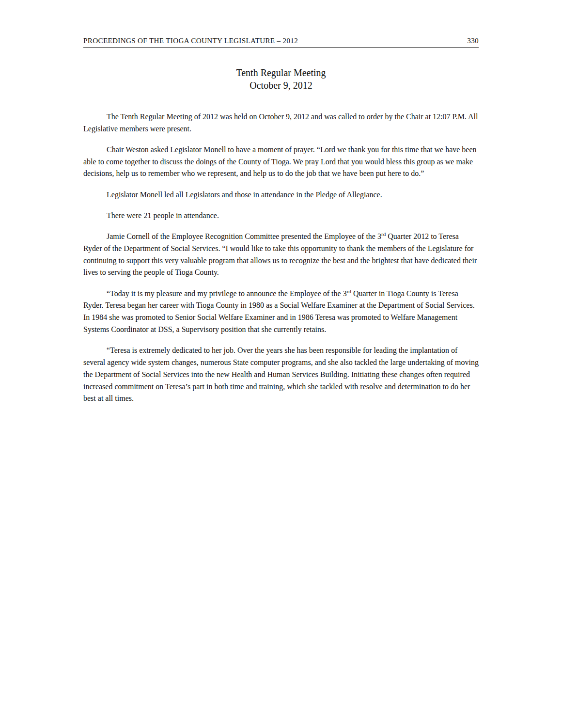Proceedings of the Tioga County Legislature – 2012 330
Tenth Regular Meeting October 9, 2012
The Tenth Regular Meeting of 2012 was held on October 9, 2012 and was called to order by the Chair at 12:07 P.M. All Legislative members were present.
Chair Weston asked Legislator Monell to have a moment of prayer. “Lord we thank you for this time that we have been able to come together to discuss the doings of the County of Tioga. We pray Lord that you would bless this group as we make decisions, help us to remember who we represent, and help us to do the job that we have been put here to do.”
Legislator Monell led all Legislators and those in attendance in the Pledge of Allegiance.
There were 21 people in attendance.
Jamie Cornell of the Employee Recognition Committee presented the Employee of the 3rd Quarter 2012 to Teresa Ryder of the Department of Social Services. “I would like to take this opportunity to thank the members of the Legislature for continuing to support this very valuable program that allows us to recognize the best and the brightest that have dedicated their lives to serving the people of Tioga County.
“Today it is my pleasure and my privilege to announce the Employee of the 3rd Quarter in Tioga County is Teresa Ryder. Teresa began her career with Tioga County in 1980 as a Social Welfare Examiner at the Department of Social Services. In 1984 she was promoted to Senior Social Welfare Examiner and in 1986 Teresa was promoted to Welfare Management Systems Coordinator at DSS, a Supervisory position that she currently retains.
“Teresa is extremely dedicated to her job. Over the years she has been responsible for leading the implantation of several agency wide system changes, numerous State computer programs, and she also tackled the large undertaking of moving the Department of Social Services into the new Health and Human Services Building. Initiating these changes often required increased commitment on Teresa’s part in both time and training, which she tackled with resolve and determination to do her best at all times.